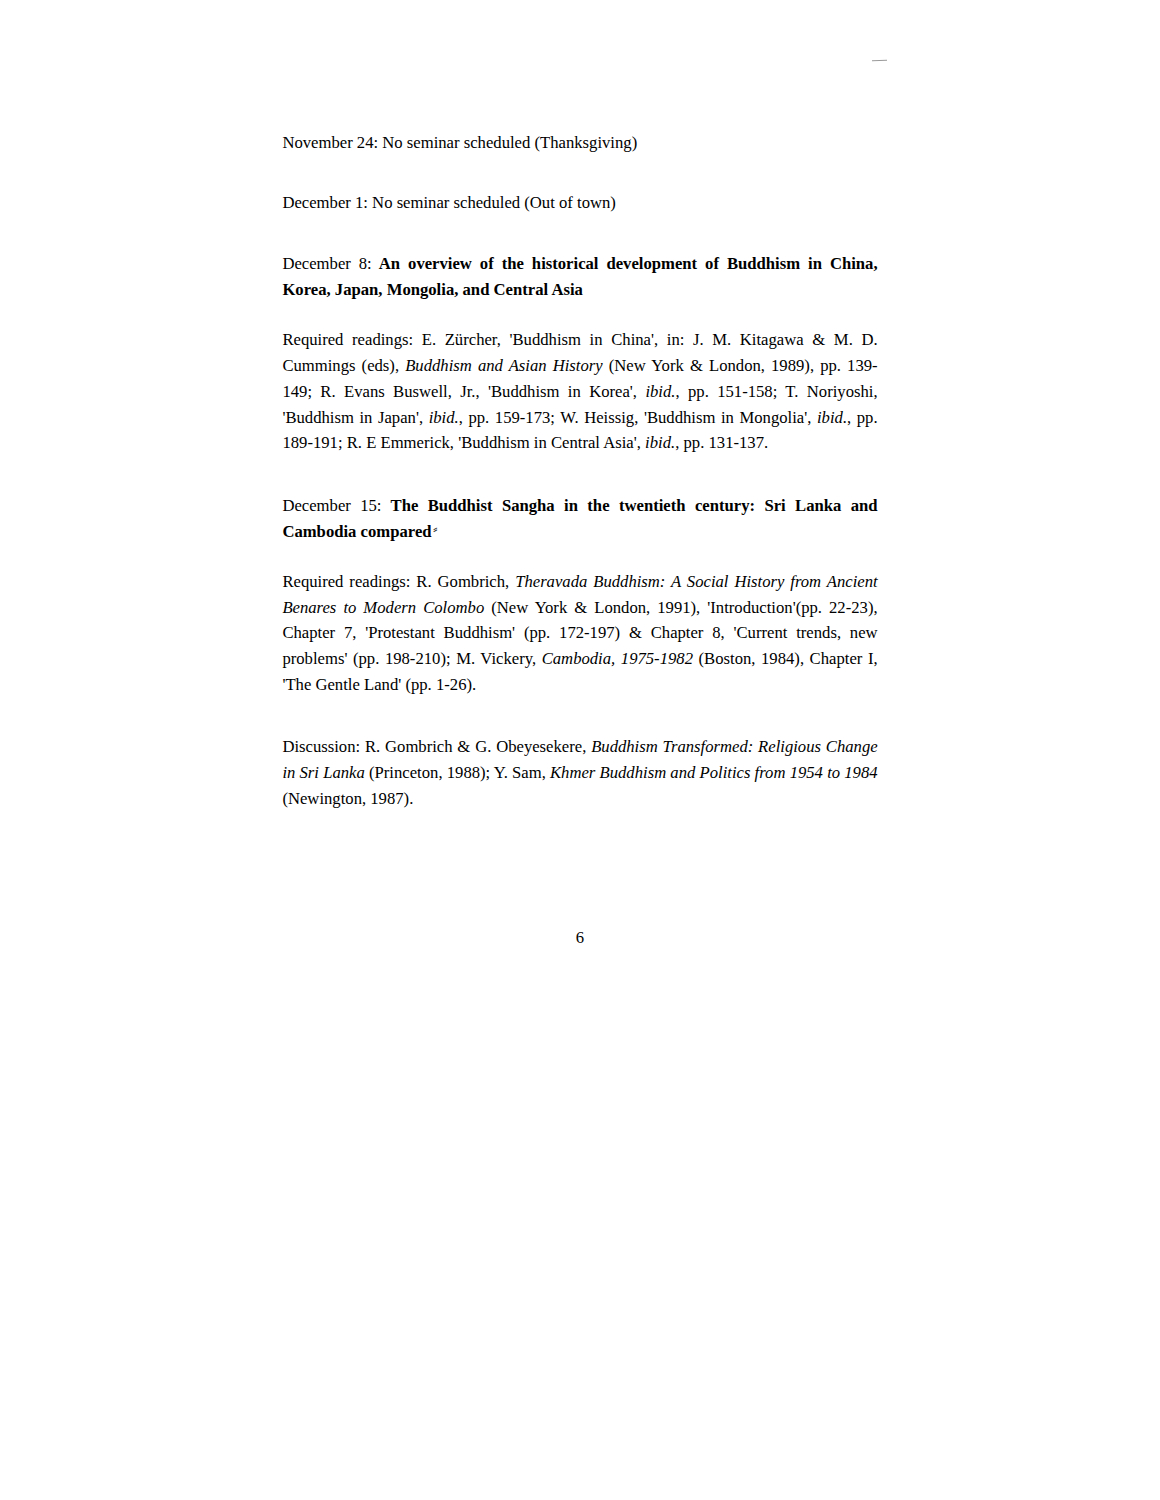November 24: No seminar scheduled (Thanksgiving)
December 1: No seminar scheduled (Out of town)
December 8: An overview of the historical development of Buddhism in China, Korea, Japan, Mongolia, and Central Asia
Required readings: E. Zürcher, 'Buddhism in China', in: J. M. Kitagawa & M. D. Cummings (eds), Buddhism and Asian History (New York & London, 1989), pp. 139-149; R. Evans Buswell, Jr., 'Buddhism in Korea', ibid., pp. 151-158; T. Noriyoshi, 'Buddhism in Japan', ibid., pp. 159-173; W. Heissig, 'Buddhism in Mongolia', ibid., pp. 189-191; R. E Emmerick, 'Buddhism in Central Asia', ibid., pp. 131-137.
December 15: The Buddhist Sangha in the twentieth century: Sri Lanka and Cambodia compared⸗
Required readings: R. Gombrich, Theravada Buddhism: A Social History from Ancient Benares to Modern Colombo (New York & London, 1991), 'Introduction'(pp. 22-23), Chapter 7, 'Protestant Buddhism' (pp. 172-197) & Chapter 8, 'Current trends, new problems' (pp. 198-210); M. Vickery, Cambodia, 1975-1982 (Boston, 1984), Chapter I, 'The Gentle Land' (pp. 1-26).
Discussion: R. Gombrich & G. Obeyesekere, Buddhism Transformed: Religious Change in Sri Lanka (Princeton, 1988); Y. Sam, Khmer Buddhism and Politics from 1954 to 1984 (Newington, 1987).
6